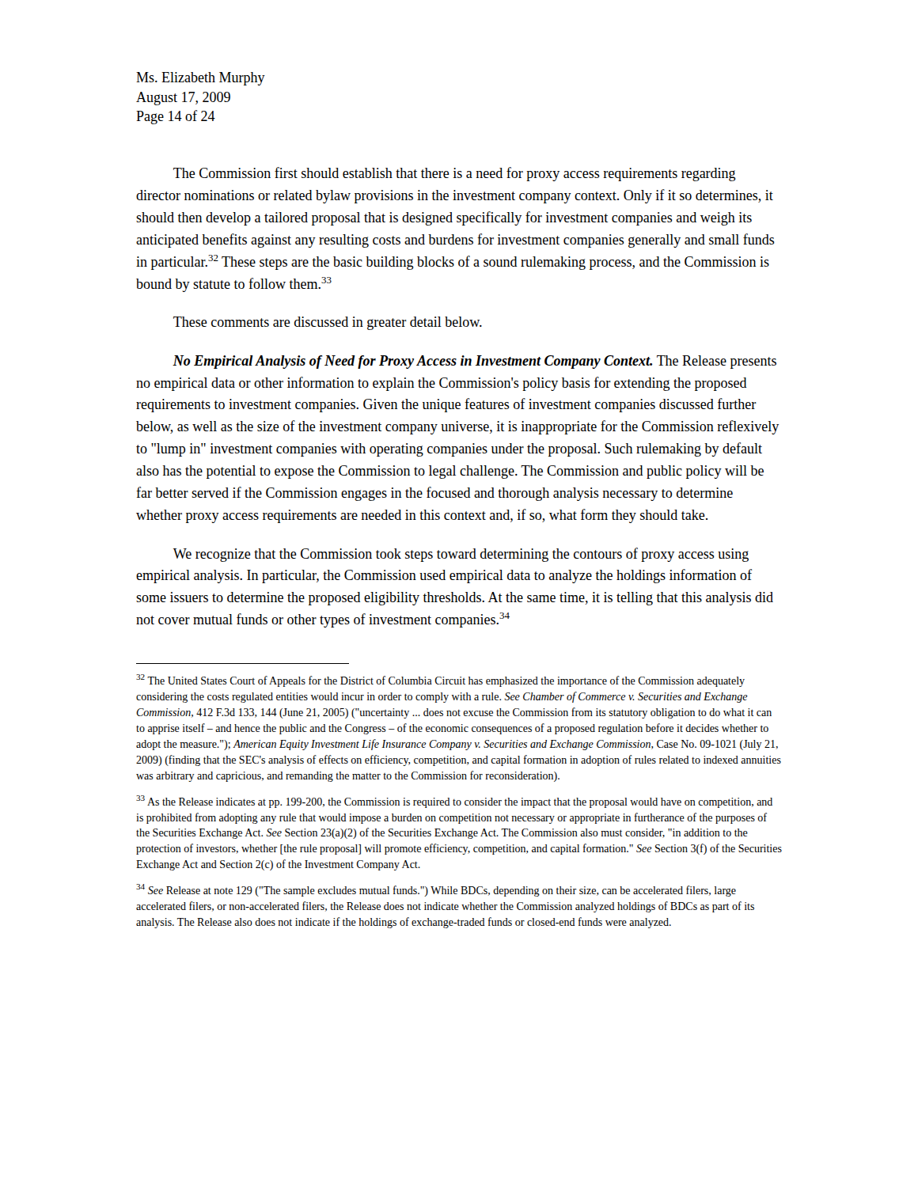Ms. Elizabeth Murphy
August 17, 2009
Page 14 of 24
The Commission first should establish that there is a need for proxy access requirements regarding director nominations or related bylaw provisions in the investment company context. Only if it so determines, it should then develop a tailored proposal that is designed specifically for investment companies and weigh its anticipated benefits against any resulting costs and burdens for investment companies generally and small funds in particular.32 These steps are the basic building blocks of a sound rulemaking process, and the Commission is bound by statute to follow them.33
These comments are discussed in greater detail below.
No Empirical Analysis of Need for Proxy Access in Investment Company Context. The Release presents no empirical data or other information to explain the Commission's policy basis for extending the proposed requirements to investment companies. Given the unique features of investment companies discussed further below, as well as the size of the investment company universe, it is inappropriate for the Commission reflexively to "lump in" investment companies with operating companies under the proposal. Such rulemaking by default also has the potential to expose the Commission to legal challenge. The Commission and public policy will be far better served if the Commission engages in the focused and thorough analysis necessary to determine whether proxy access requirements are needed in this context and, if so, what form they should take.
We recognize that the Commission took steps toward determining the contours of proxy access using empirical analysis. In particular, the Commission used empirical data to analyze the holdings information of some issuers to determine the proposed eligibility thresholds. At the same time, it is telling that this analysis did not cover mutual funds or other types of investment companies.34
32 The United States Court of Appeals for the District of Columbia Circuit has emphasized the importance of the Commission adequately considering the costs regulated entities would incur in order to comply with a rule. See Chamber of Commerce v. Securities and Exchange Commission, 412 F.3d 133, 144 (June 21, 2005) ("uncertainty ... does not excuse the Commission from its statutory obligation to do what it can to apprise itself – and hence the public and the Congress – of the economic consequences of a proposed regulation before it decides whether to adopt the measure."); American Equity Investment Life Insurance Company v. Securities and Exchange Commission, Case No. 09-1021 (July 21, 2009) (finding that the SEC's analysis of effects on efficiency, competition, and capital formation in adoption of rules related to indexed annuities was arbitrary and capricious, and remanding the matter to the Commission for reconsideration).
33 As the Release indicates at pp. 199-200, the Commission is required to consider the impact that the proposal would have on competition, and is prohibited from adopting any rule that would impose a burden on competition not necessary or appropriate in furtherance of the purposes of the Securities Exchange Act. See Section 23(a)(2) of the Securities Exchange Act. The Commission also must consider, "in addition to the protection of investors, whether [the rule proposal] will promote efficiency, competition, and capital formation." See Section 3(f) of the Securities Exchange Act and Section 2(c) of the Investment Company Act.
34 See Release at note 129 ("The sample excludes mutual funds.") While BDCs, depending on their size, can be accelerated filers, large accelerated filers, or non-accelerated filers, the Release does not indicate whether the Commission analyzed holdings of BDCs as part of its analysis. The Release also does not indicate if the holdings of exchange-traded funds or closed-end funds were analyzed.